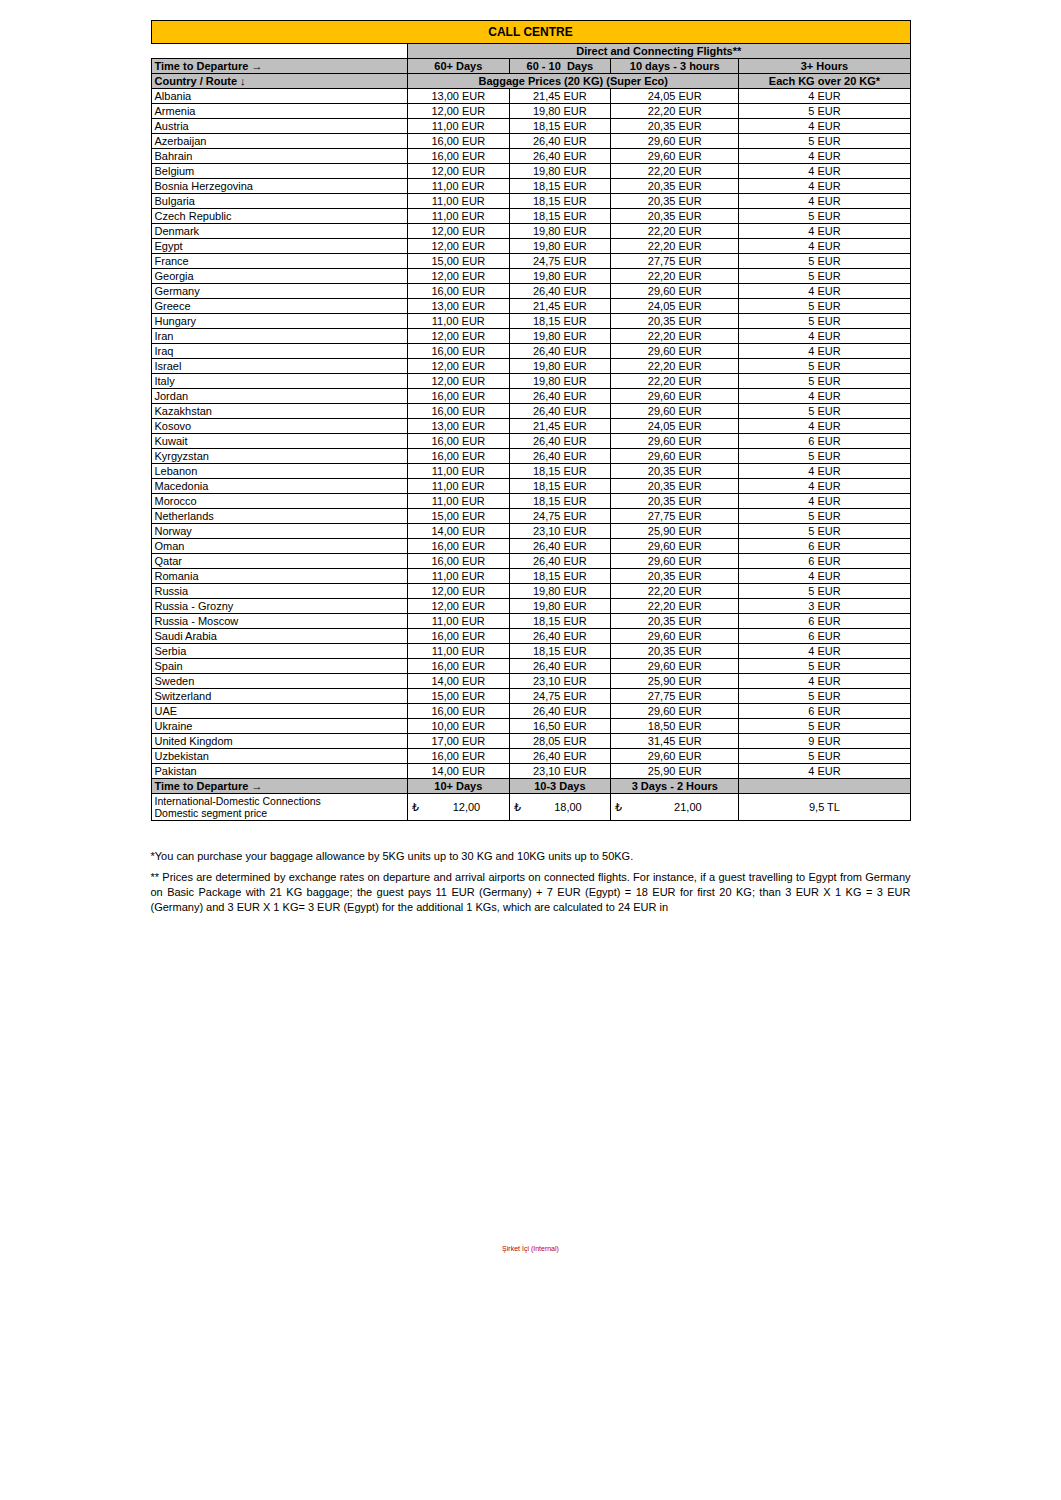| CALL CENTRE |
| | Direct and Connecting Flights** |
| Time to Departure → | 60+ Days | 60 - 10 Days | 10 days - 3 hours | 3+ Hours |
| Country / Route ↓ | Baggage Prices (20 KG) (Super Eco) | Each KG over 20 KG* |
| Albania | 13,00 EUR | 21,45 EUR | 24,05 EUR | 4 EUR |
| Armenia | 12,00 EUR | 19,80 EUR | 22,20 EUR | 5 EUR |
| Austria | 11,00 EUR | 18,15 EUR | 20,35 EUR | 4 EUR |
| Azerbaijan | 16,00 EUR | 26,40 EUR | 29,60 EUR | 5 EUR |
| Bahrain | 16,00 EUR | 26,40 EUR | 29,60 EUR | 4 EUR |
| Belgium | 12,00 EUR | 19,80 EUR | 22,20 EUR | 4 EUR |
| Bosnia Herzegovina | 11,00 EUR | 18,15 EUR | 20,35 EUR | 4 EUR |
| Bulgaria | 11,00 EUR | 18,15 EUR | 20,35 EUR | 4 EUR |
| Czech Republic | 11,00 EUR | 18,15 EUR | 20,35 EUR | 5 EUR |
| Denmark | 12,00 EUR | 19,80 EUR | 22,20 EUR | 4 EUR |
| Egypt | 12,00 EUR | 19,80 EUR | 22,20 EUR | 4 EUR |
| France | 15,00 EUR | 24,75 EUR | 27,75 EUR | 5 EUR |
| Georgia | 12,00 EUR | 19,80 EUR | 22,20 EUR | 5 EUR |
| Germany | 16,00 EUR | 26,40 EUR | 29,60 EUR | 4 EUR |
| Greece | 13,00 EUR | 21,45 EUR | 24,05 EUR | 5 EUR |
| Hungary | 11,00 EUR | 18,15 EUR | 20,35 EUR | 5 EUR |
| Iran | 12,00 EUR | 19,80 EUR | 22,20 EUR | 4 EUR |
| Iraq | 16,00 EUR | 26,40 EUR | 29,60 EUR | 4 EUR |
| Israel | 12,00 EUR | 19,80 EUR | 22,20 EUR | 5 EUR |
| Italy | 12,00 EUR | 19,80 EUR | 22,20 EUR | 5 EUR |
| Jordan | 16,00 EUR | 26,40 EUR | 29,60 EUR | 4 EUR |
| Kazakhstan | 16,00 EUR | 26,40 EUR | 29,60 EUR | 5 EUR |
| Kosovo | 13,00 EUR | 21,45 EUR | 24,05 EUR | 4 EUR |
| Kuwait | 16,00 EUR | 26,40 EUR | 29,60 EUR | 6 EUR |
| Kyrgyzstan | 16,00 EUR | 26,40 EUR | 29,60 EUR | 5 EUR |
| Lebanon | 11,00 EUR | 18,15 EUR | 20,35 EUR | 4 EUR |
| Macedonia | 11,00 EUR | 18,15 EUR | 20,35 EUR | 4 EUR |
| Morocco | 11,00 EUR | 18,15 EUR | 20,35 EUR | 4 EUR |
| Netherlands | 15,00 EUR | 24,75 EUR | 27,75 EUR | 5 EUR |
| Norway | 14,00 EUR | 23,10 EUR | 25,90 EUR | 5 EUR |
| Oman | 16,00 EUR | 26,40 EUR | 29,60 EUR | 6 EUR |
| Qatar | 16,00 EUR | 26,40 EUR | 29,60 EUR | 6 EUR |
| Romania | 11,00 EUR | 18,15 EUR | 20,35 EUR | 4 EUR |
| Russia | 12,00 EUR | 19,80 EUR | 22,20 EUR | 5 EUR |
| Russia - Grozny | 12,00 EUR | 19,80 EUR | 22,20 EUR | 3 EUR |
| Russia - Moscow | 11,00 EUR | 18,15 EUR | 20,35 EUR | 6 EUR |
| Saudi Arabia | 16,00 EUR | 26,40 EUR | 29,60 EUR | 6 EUR |
| Serbia | 11,00 EUR | 18,15 EUR | 20,35 EUR | 4 EUR |
| Spain | 16,00 EUR | 26,40 EUR | 29,60 EUR | 5 EUR |
| Sweden | 14,00 EUR | 23,10 EUR | 25,90 EUR | 4 EUR |
| Switzerland | 15,00 EUR | 24,75 EUR | 27,75 EUR | 5 EUR |
| UAE | 16,00 EUR | 26,40 EUR | 29,60 EUR | 6 EUR |
| Ukraine | 10,00 EUR | 16,50 EUR | 18,50 EUR | 5 EUR |
| United Kingdom | 17,00 EUR | 28,05 EUR | 31,45 EUR | 9 EUR |
| Uzbekistan | 16,00 EUR | 26,40 EUR | 29,60 EUR | 5 EUR |
| Pakistan | 14,00 EUR | 23,10 EUR | 25,90 EUR | 4 EUR |
| Time to Departure → | 10+ Days | 10-3 Days | 3 Days - 2 Hours | |
| International-Domestic Connections Domestic segment price | ₺ 12,00 | ₺ 18,00 | ₺ 21,00 | 9,5 TL |
*You can purchase your baggage allowance by 5KG units up to 30 KG and 10KG units up to 50KG.
** Prices are determined by exchange rates on departure and arrival airports on connected flights. For instance, if a guest travelling to Egypt from Germany on Basic Package with 21 KG baggage; the guest pays 11 EUR (Germany) + 7 EUR (Egypt) = 18 EUR for first 20 KG; than 3 EUR X 1 KG = 3 EUR (Germany) and 3 EUR X 1 KG= 3 EUR (Egypt) for the additional 1 KGs, which are calculated to 24 EUR in
Şirket İçi (Internal)